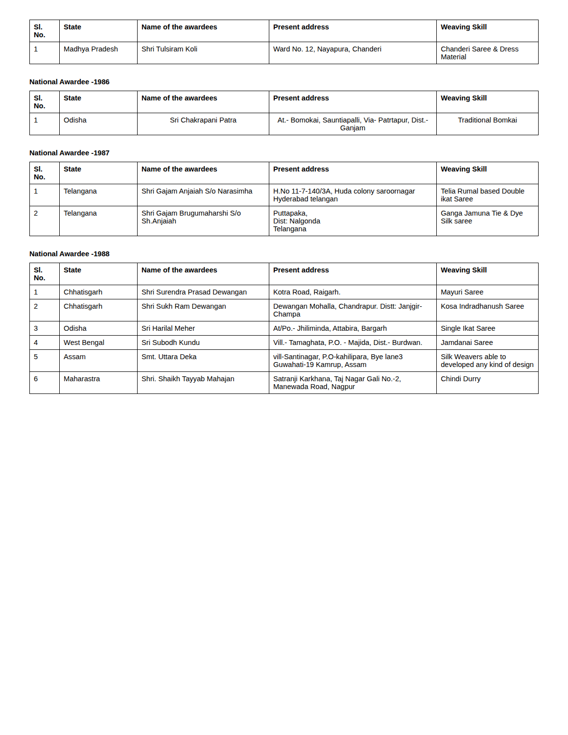| Sl. No. | State | Name of the awardees | Present address | Weaving Skill |
| --- | --- | --- | --- | --- |
| 1 | Madhya Pradesh | Shri Tulsiram Koli | Ward No. 12, Nayapura, Chanderi | Chanderi Saree & Dress Material |
National Awardee -1986
| Sl. No. | State | Name of the awardees | Present address | Weaving Skill |
| --- | --- | --- | --- | --- |
| 1 | Odisha | Sri Chakrapani Patra | At.- Bomokai, Sauntiapalli, Via- Patrtapur, Dist.- Ganjam | Traditional Bomkai |
National Awardee -1987
| Sl. No. | State | Name of the awardees | Present address | Weaving Skill |
| --- | --- | --- | --- | --- |
| 1 | Telangana | Shri Gajam Anjaiah S/o Narasimha | H.No 11-7-140/3A, Huda colony saroornagar Hyderabad telangan | Telia Rumal based Double ikat Saree |
| 2 | Telangana | Shri Gajam Brugumaharshi S/o Sh.Anjaiah | Puttapaka, Dist: Nalgonda Telangana | Ganga Jamuna Tie & Dye Silk saree |
National Awardee -1988
| Sl. No. | State | Name of the awardees | Present address | Weaving Skill |
| --- | --- | --- | --- | --- |
| 1 | Chhatisgarh | Shri Surendra Prasad Dewangan | Kotra Road, Raigarh. | Mayuri Saree |
| 2 | Chhatisgarh | Shri Sukh Ram Dewangan | Dewangan Mohalla, Chandrapur. Distt: Janjgir-Champa | Kosa Indradhanush Saree |
| 3 | Odisha | Sri Harilal Meher | At/Po.- Jhiliminda, Attabira, Bargarh | Single Ikat Saree |
| 4 | West Bengal | Sri Subodh Kundu | Vill.- Tamaghata, P.O. - Majida, Dist.- Burdwan. | Jamdanai Saree |
| 5 | Assam | Smt. Uttara Deka | vill-Santinagar, P.O-kahilipara, Bye lane3 Guwahati-19 Kamrup, Assam | Silk Weavers able to developed any kind of design |
| 6 | Maharastra | Shri. Shaikh Tayyab Mahajan | Satranji Karkhana, Taj Nagar Gali No.-2, Manewada Road, Nagpur | Chindi Durry |